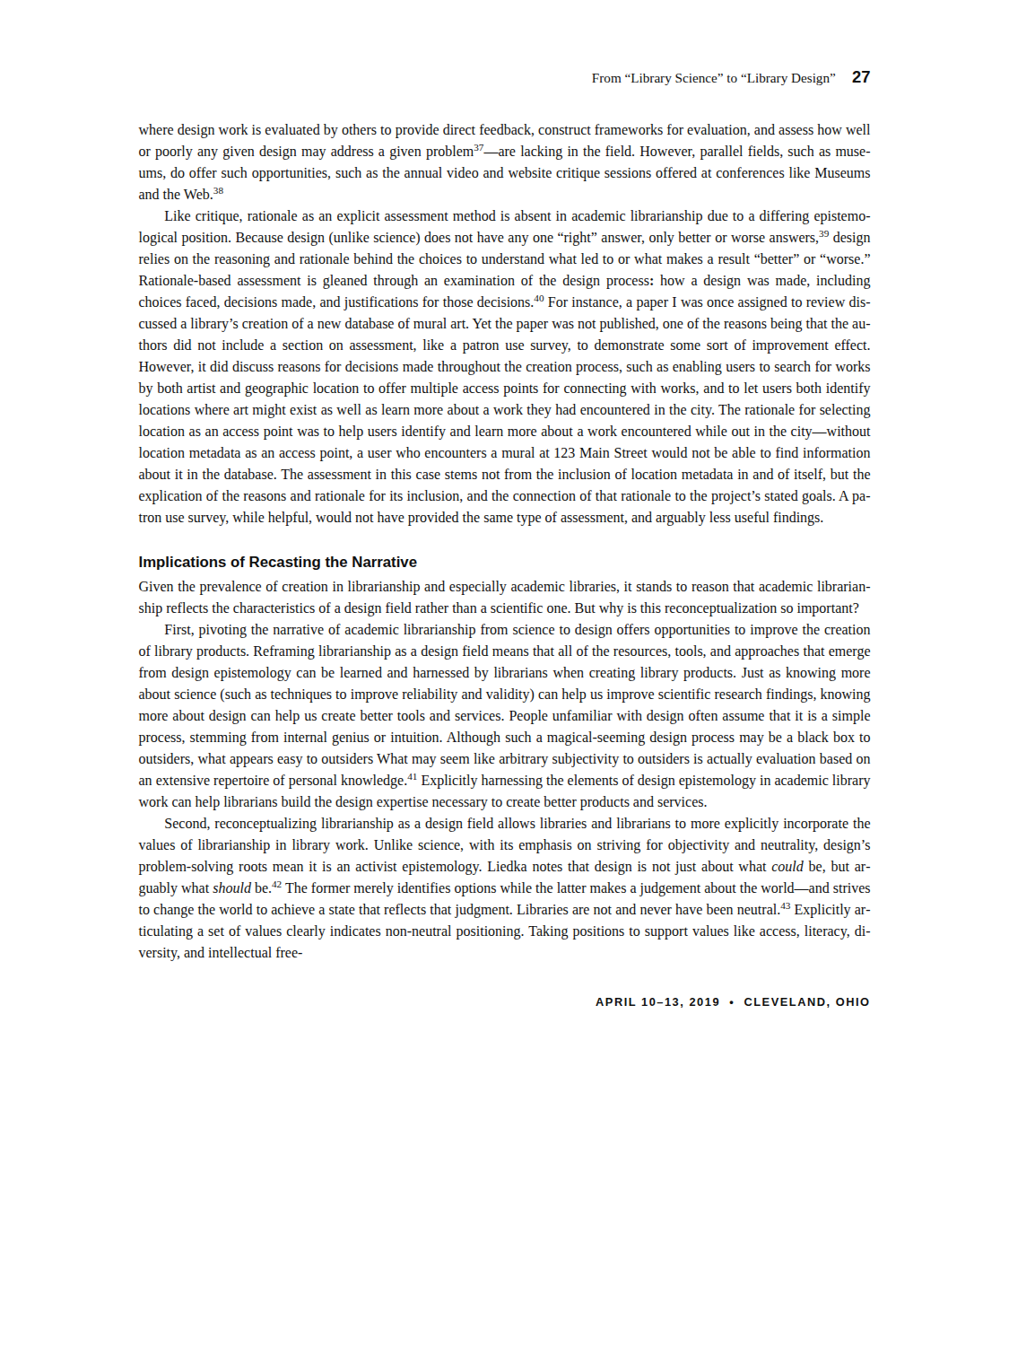From “Library Science” to “Library Design” 27
where design work is evaluated by others to provide direct feedback, construct frameworks for evaluation, and assess how well or poorly any given design may address a given problem37—are lacking in the field. However, parallel fields, such as museums, do offer such opportunities, such as the annual video and website critique sessions offered at conferences like Museums and the Web.38
Like critique, rationale as an explicit assessment method is absent in academic librarianship due to a differing epistemological position. Because design (unlike science) does not have any one “right” answer, only better or worse answers,39 design relies on the reasoning and rationale behind the choices to understand what led to or what makes a result “better” or “worse.” Rationale-based assessment is gleaned through an examination of the design process: how a design was made, including choices faced, decisions made, and justifications for those decisions.40 For instance, a paper I was once assigned to review discussed a library’s creation of a new database of mural art. Yet the paper was not published, one of the reasons being that the authors did not include a section on assessment, like a patron use survey, to demonstrate some sort of improvement effect. However, it did discuss reasons for decisions made throughout the creation process, such as enabling users to search for works by both artist and geographic location to offer multiple access points for connecting with works, and to let users both identify locations where art might exist as well as learn more about a work they had encountered in the city. The rationale for selecting location as an access point was to help users identify and learn more about a work encountered while out in the city—without location metadata as an access point, a user who encounters a mural at 123 Main Street would not be able to find information about it in the database. The assessment in this case stems not from the inclusion of location metadata in and of itself, but the explication of the reasons and rationale for its inclusion, and the connection of that rationale to the project’s stated goals. A patron use survey, while helpful, would not have provided the same type of assessment, and arguably less useful findings.
Implications of Recasting the Narrative
Given the prevalence of creation in librarianship and especially academic libraries, it stands to reason that academic librarianship reflects the characteristics of a design field rather than a scientific one. But why is this reconceptualization so important?
First, pivoting the narrative of academic librarianship from science to design offers opportunities to improve the creation of library products. Reframing librarianship as a design field means that all of the resources, tools, and approaches that emerge from design epistemology can be learned and harnessed by librarians when creating library products. Just as knowing more about science (such as techniques to improve reliability and validity) can help us improve scientific research findings, knowing more about design can help us create better tools and services. People unfamiliar with design often assume that it is a simple process, stemming from internal genius or intuition. Although such a magical-seeming design process may be a black box to outsiders, what appears easy to outsiders What may seem like arbitrary subjectivity to outsiders is actually evaluation based on an extensive repertoire of personal knowledge.41 Explicitly harnessing the elements of design epistemology in academic library work can help librarians build the design expertise necessary to create better products and services.
Second, reconceptualizing librarianship as a design field allows libraries and librarians to more explicitly incorporate the values of librarianship in library work. Unlike science, with its emphasis on striving for objectivity and neutrality, design’s problem-solving roots mean it is an activist epistemology. Liedka notes that design is not just about what could be, but arguably what should be.42 The former merely identifies options while the latter makes a judgement about the world—and strives to change the world to achieve a state that reflects that judgment. Libraries are not and never have been neutral.43 Explicitly articulating a set of values clearly indicates non-neutral positioning. Taking positions to support values like access, literacy, diversity, and intellectual free-
APRIL 10–13, 2019 • CLEVELAND, OHIO